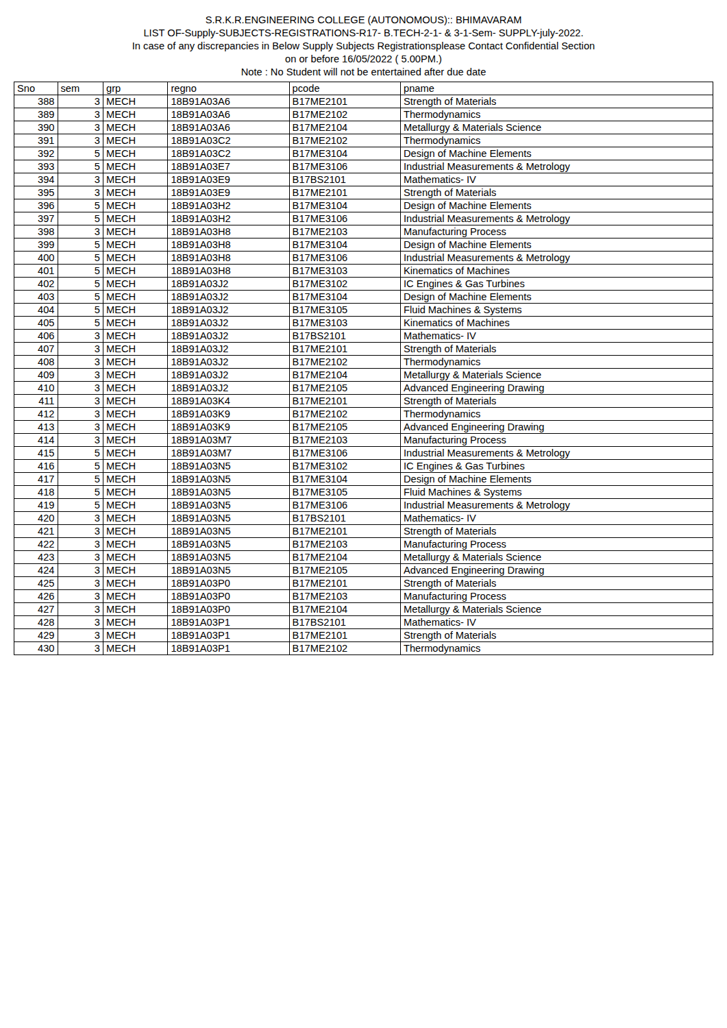S.R.K.R.ENGINEERING COLLEGE (AUTONOMOUS):: BHIMAVARAM
LIST OF-Supply-SUBJECTS-REGISTRATIONS-R17- B.TECH-2-1- & 3-1-Sem- SUPPLY-july-2022.
In case of any discrepancies in Below Supply Subjects Registrationsplease Contact Confidential Section
on or before 16/05/2022 ( 5.00PM.)
Note : No Student will not be entertained after due date
| Sno | sem | grp | regno | pcode | pname |
| --- | --- | --- | --- | --- | --- |
| 388 | 3 | MECH | 18B91A03A6 | B17ME2101 | Strength of Materials |
| 389 | 3 | MECH | 18B91A03A6 | B17ME2102 | Thermodynamics |
| 390 | 3 | MECH | 18B91A03A6 | B17ME2104 | Metallurgy & Materials Science |
| 391 | 3 | MECH | 18B91A03C2 | B17ME2102 | Thermodynamics |
| 392 | 5 | MECH | 18B91A03C2 | B17ME3104 | Design of Machine Elements |
| 393 | 5 | MECH | 18B91A03E7 | B17ME3106 | Industrial Measurements & Metrology |
| 394 | 3 | MECH | 18B91A03E9 | B17BS2101 | Mathematics- IV |
| 395 | 3 | MECH | 18B91A03E9 | B17ME2101 | Strength of Materials |
| 396 | 5 | MECH | 18B91A03H2 | B17ME3104 | Design of Machine Elements |
| 397 | 5 | MECH | 18B91A03H2 | B17ME3106 | Industrial Measurements & Metrology |
| 398 | 3 | MECH | 18B91A03H8 | B17ME2103 | Manufacturing Process |
| 399 | 5 | MECH | 18B91A03H8 | B17ME3104 | Design of Machine Elements |
| 400 | 5 | MECH | 18B91A03H8 | B17ME3106 | Industrial Measurements & Metrology |
| 401 | 5 | MECH | 18B91A03H8 | B17ME3103 | Kinematics of Machines |
| 402 | 5 | MECH | 18B91A03J2 | B17ME3102 | IC Engines & Gas Turbines |
| 403 | 5 | MECH | 18B91A03J2 | B17ME3104 | Design of Machine Elements |
| 404 | 5 | MECH | 18B91A03J2 | B17ME3105 | Fluid Machines & Systems |
| 405 | 5 | MECH | 18B91A03J2 | B17ME3103 | Kinematics of Machines |
| 406 | 3 | MECH | 18B91A03J2 | B17BS2101 | Mathematics- IV |
| 407 | 3 | MECH | 18B91A03J2 | B17ME2101 | Strength of Materials |
| 408 | 3 | MECH | 18B91A03J2 | B17ME2102 | Thermodynamics |
| 409 | 3 | MECH | 18B91A03J2 | B17ME2104 | Metallurgy & Materials Science |
| 410 | 3 | MECH | 18B91A03J2 | B17ME2105 | Advanced Engineering Drawing |
| 411 | 3 | MECH | 18B91A03K4 | B17ME2101 | Strength of Materials |
| 412 | 3 | MECH | 18B91A03K9 | B17ME2102 | Thermodynamics |
| 413 | 3 | MECH | 18B91A03K9 | B17ME2105 | Advanced Engineering Drawing |
| 414 | 3 | MECH | 18B91A03M7 | B17ME2103 | Manufacturing Process |
| 415 | 5 | MECH | 18B91A03M7 | B17ME3106 | Industrial Measurements & Metrology |
| 416 | 5 | MECH | 18B91A03N5 | B17ME3102 | IC Engines & Gas Turbines |
| 417 | 5 | MECH | 18B91A03N5 | B17ME3104 | Design of Machine Elements |
| 418 | 5 | MECH | 18B91A03N5 | B17ME3105 | Fluid Machines & Systems |
| 419 | 5 | MECH | 18B91A03N5 | B17ME3106 | Industrial Measurements & Metrology |
| 420 | 3 | MECH | 18B91A03N5 | B17BS2101 | Mathematics- IV |
| 421 | 3 | MECH | 18B91A03N5 | B17ME2101 | Strength of Materials |
| 422 | 3 | MECH | 18B91A03N5 | B17ME2103 | Manufacturing Process |
| 423 | 3 | MECH | 18B91A03N5 | B17ME2104 | Metallurgy & Materials Science |
| 424 | 3 | MECH | 18B91A03N5 | B17ME2105 | Advanced Engineering Drawing |
| 425 | 3 | MECH | 18B91A03P0 | B17ME2101 | Strength of Materials |
| 426 | 3 | MECH | 18B91A03P0 | B17ME2103 | Manufacturing Process |
| 427 | 3 | MECH | 18B91A03P0 | B17ME2104 | Metallurgy & Materials Science |
| 428 | 3 | MECH | 18B91A03P1 | B17BS2101 | Mathematics- IV |
| 429 | 3 | MECH | 18B91A03P1 | B17ME2101 | Strength of Materials |
| 430 | 3 | MECH | 18B91A03P1 | B17ME2102 | Thermodynamics |